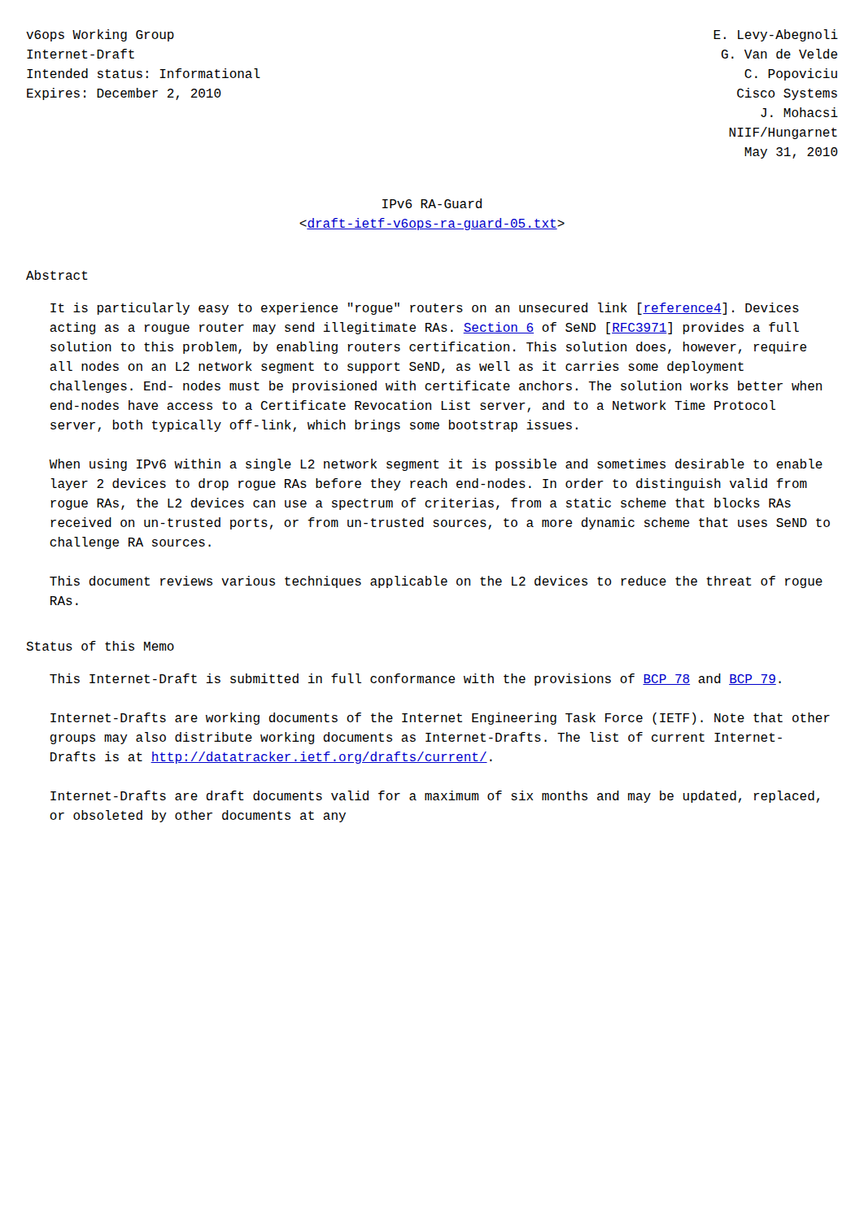| v6ops Working Group Internet-Draft Intended status: Informational Expires: December 2, 2010 | E. Levy-Abegnoli G. Van de Velde C. Popoviciu Cisco Systems J. Mohacsi NIIF/Hungarnet May 31, 2010 |
IPv6 RA-Guard
<draft-ietf-v6ops-ra-guard-05.txt>
Abstract
It is particularly easy to experience "rogue" routers on an unsecured link [reference4]. Devices acting as a rougue router may send illegitimate RAs. Section 6 of SeND [RFC3971] provides a full solution to this problem, by enabling routers certification. This solution does, however, require all nodes on an L2 network segment to support SeND, as well as it carries some deployment challenges. End- nodes must be provisioned with certificate anchors. The solution works better when end-nodes have access to a Certificate Revocation List server, and to a Network Time Protocol server, both typically off-link, which brings some bootstrap issues.
When using IPv6 within a single L2 network segment it is possible and sometimes desirable to enable layer 2 devices to drop rogue RAs before they reach end-nodes. In order to distinguish valid from rogue RAs, the L2 devices can use a spectrum of criterias, from a static scheme that blocks RAs received on un-trusted ports, or from un-trusted sources, to a more dynamic scheme that uses SeND to challenge RA sources.
This document reviews various techniques applicable on the L2 devices to reduce the threat of rogue RAs.
Status of this Memo
This Internet-Draft is submitted in full conformance with the provisions of BCP 78 and BCP 79.
Internet-Drafts are working documents of the Internet Engineering Task Force (IETF). Note that other groups may also distribute working documents as Internet-Drafts. The list of current Internet- Drafts is at http://datatracker.ietf.org/drafts/current/.
Internet-Drafts are draft documents valid for a maximum of six months and may be updated, replaced, or obsoleted by other documents at any